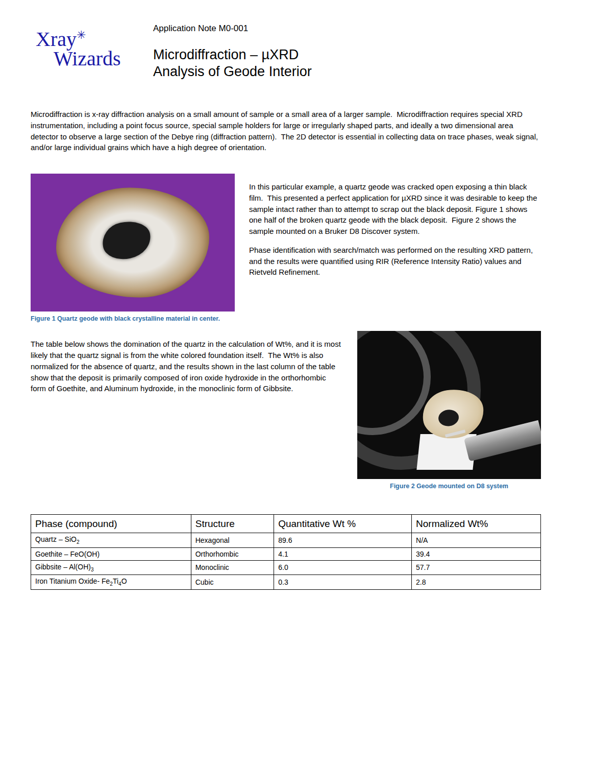Xray✳ Wizards
Application Note M0-001
Microdiffraction – µXRD
Analysis of Geode Interior
Microdiffraction is x-ray diffraction analysis on a small amount of sample or a small area of a larger sample. Microdiffraction requires special XRD instrumentation, including a point focus source, special sample holders for large or irregularly shaped parts, and ideally a two dimensional area detector to observe a large section of the Debye ring (diffraction pattern). The 2D detector is essential in collecting data on trace phases, weak signal, and/or large individual grains which have a high degree of orientation.
Figure 1 Quartz geode with black crystalline material in center.
In this particular example, a quartz geode was cracked open exposing a thin black film. This presented a perfect application for µXRD since it was desirable to keep the sample intact rather than to attempt to scrap out the black deposit. Figure 1 shows one half of the broken quartz geode with the black deposit. Figure 2 shows the sample mounted on a Bruker D8 Discover system.
Phase identification with search/match was performed on the resulting XRD pattern, and the results were quantified using RIR (Reference Intensity Ratio) values and Rietveld Refinement.
Figure 2 Geode mounted on D8 system
The table below shows the domination of the quartz in the calculation of Wt%, and it is most likely that the quartz signal is from the white colored foundation itself. The Wt% is also normalized for the absence of quartz, and the results shown in the last column of the table show that the deposit is primarily composed of iron oxide hydroxide in the orthorhombic form of Goethite, and Aluminum hydroxide, in the monoclinic form of Gibbsite.
| Phase (compound) | Structure | Quantitative Wt % | Normalized Wt% |
| --- | --- | --- | --- |
| Quartz – SiO 2 | Hexagonal | 89.6 | N/A |
| Goethite – FeO(OH) | Orthorhombic | 4.1 | 39.4 |
| Gibbsite – Al(OH) 3 | Monoclinic | 6.0 | 57.7 |
| Iron Titanium Oxide- Fe 2 Ti 4 O | Cubic | 0.3 | 2.8 |